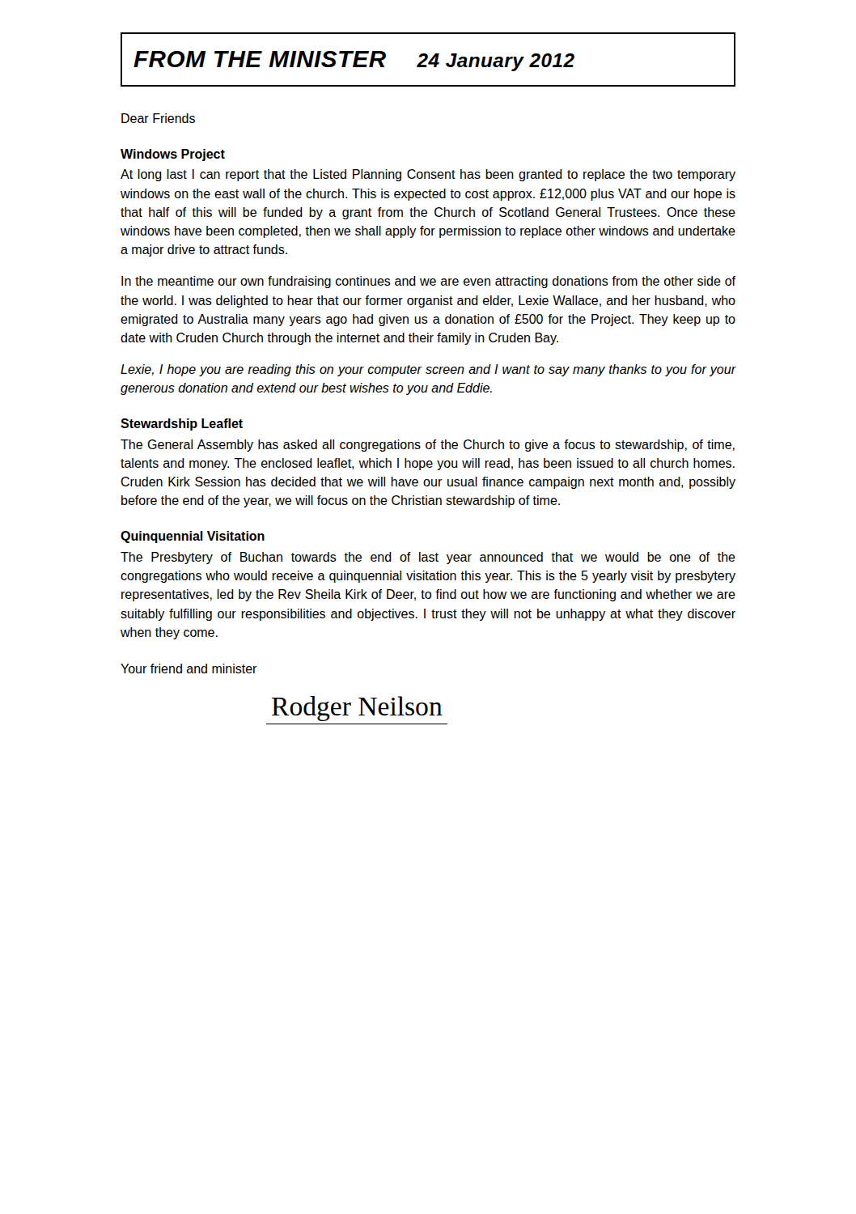FROM THE MINISTER 24 January 2012
Dear Friends
Windows Project
At long last I can report that the Listed Planning Consent has been granted to replace the two temporary windows on the east wall of the church. This is expected to cost approx. £12,000 plus VAT and our hope is that half of this will be funded by a grant from the Church of Scotland General Trustees. Once these windows have been completed, then we shall apply for permission to replace other windows and undertake a major drive to attract funds.
In the meantime our own fundraising continues and we are even attracting donations from the other side of the world. I was delighted to hear that our former organist and elder, Lexie Wallace, and her husband, who emigrated to Australia many years ago had given us a donation of £500 for the Project. They keep up to date with Cruden Church through the internet and their family in Cruden Bay.
Lexie, I hope you are reading this on your computer screen and I want to say many thanks to you for your generous donation and extend our best wishes to you and Eddie.
Stewardship Leaflet
The General Assembly has asked all congregations of the Church to give a focus to stewardship, of time, talents and money. The enclosed leaflet, which I hope you will read, has been issued to all church homes. Cruden Kirk Session has decided that we will have our usual finance campaign next month and, possibly before the end of the year, we will focus on the Christian stewardship of time.
Quinquennial Visitation
The Presbytery of Buchan towards the end of last year announced that we would be one of the congregations who would receive a quinquennial visitation this year. This is the 5 yearly visit by presbytery representatives, led by the Rev Sheila Kirk of Deer, to find out how we are functioning and whether we are suitably fulfilling our responsibilities and objectives. I trust they will not be unhappy at what they discover when they come.
Your friend and minister
Rodger Neilson